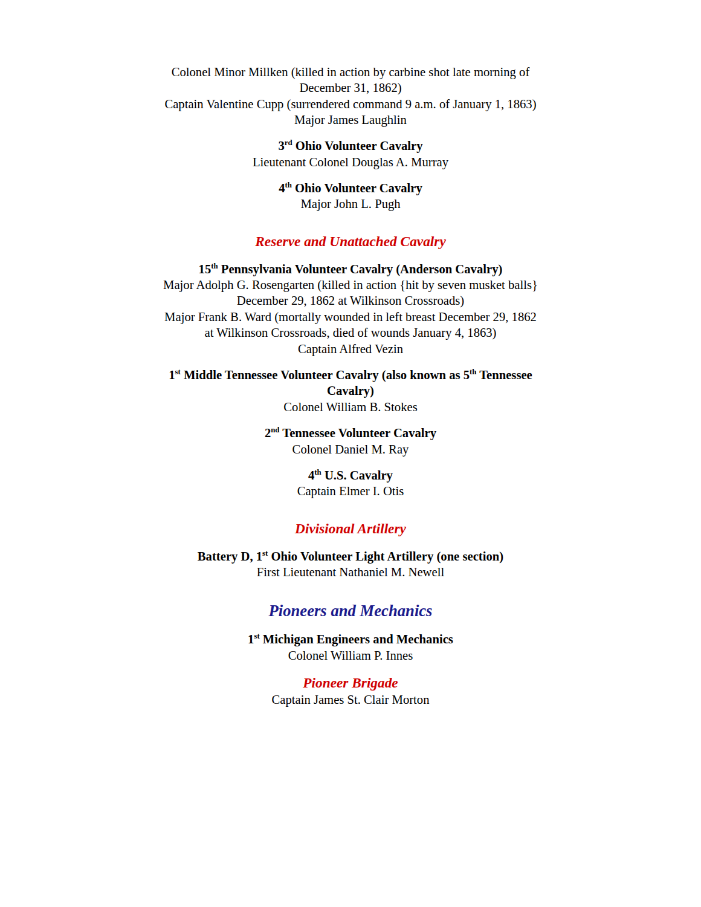Colonel Minor Millken (killed in action by carbine shot late morning of December 31, 1862)
Captain Valentine Cupp (surrendered command 9 a.m. of January 1, 1863)
Major James Laughlin
3rd Ohio Volunteer Cavalry
Lieutenant Colonel Douglas A. Murray
4th Ohio Volunteer Cavalry
Major John L. Pugh
Reserve and Unattached Cavalry
15th Pennsylvania Volunteer Cavalry (Anderson Cavalry)
Major Adolph G. Rosengarten (killed in action {hit by seven musket balls} December 29, 1862 at Wilkinson Crossroads)
Major Frank B. Ward (mortally wounded in left breast December 29, 1862 at Wilkinson Crossroads, died of wounds January 4, 1863)
Captain Alfred Vezin
1st Middle Tennessee Volunteer Cavalry (also known as 5th Tennessee Cavalry)
Colonel William B. Stokes
2nd Tennessee Volunteer Cavalry
Colonel Daniel M. Ray
4th U.S. Cavalry
Captain Elmer I. Otis
Divisional Artillery
Battery D, 1st Ohio Volunteer Light Artillery (one section)
First Lieutenant Nathaniel M. Newell
Pioneers and Mechanics
1st Michigan Engineers and Mechanics
Colonel William P. Innes
Pioneer Brigade
Captain James St. Clair Morton